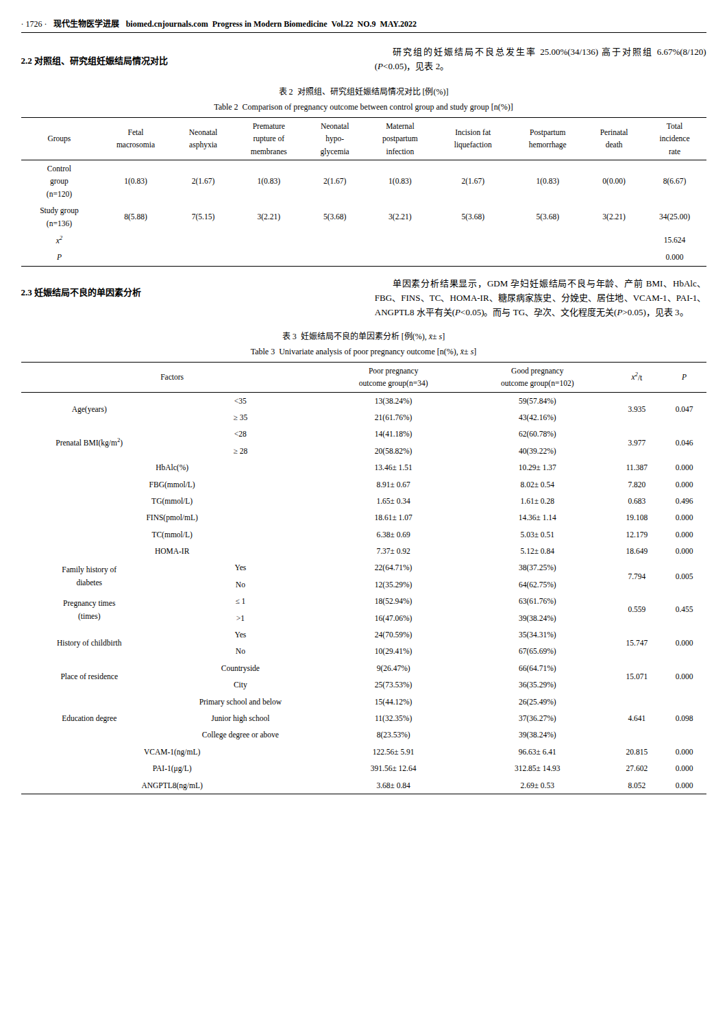· 1726 · 现代生物医学进展 biomed.cnjournals.com Progress in Modern Biomedicine Vol.22 NO.9 MAY.2022
2.2 对照组、研究组妊娠结局情况对比
研究组的妊娠结局不良总发生率 25.00%(34/136) 高于对照组 6.67%(8/120)(P<0.05)，见表 2。
表 2 对照组、研究组妊娠结局情况对比 [例(%)]
Table 2 Comparison of pregnancy outcome between control group and study group [n(%)]
| Groups | Fetal macrosomia | Neonatal asphyxia | Premature rupture of membranes | Neonatal hypo- glycemia | Maternal postpartum infection | Incision fat liquefaction | Postpartum hemorrhage | Perinatal death | Total incidence rate |
| --- | --- | --- | --- | --- | --- | --- | --- | --- | --- |
| Control group (n=120) | 1(0.83) | 2(1.67) | 1(0.83) | 2(1.67) | 1(0.83) | 2(1.67) | 1(0.83) | 0(0.00) | 8(6.67) |
| Study group (n=136) | 8(5.88) | 7(5.15) | 3(2.21) | 5(3.68) | 3(2.21) | 5(3.68) | 5(3.68) | 3(2.21) | 34(25.00) |
| x 2 | | | | | | | | | 15.624 |
| P | | | | | | | | | 0.000 |
2.3 妊娠结局不良的单因素分析
单因素分析结果显示，GDM 孕妇妊娠结局不良与年龄、产前 BMI、HbAlc、FBG、FINS、TC、HOMA-IR、糖尿病家族史、分娩史、居住地、VCAM-1、PAI-1、ANGPTL8 水平有关(P<0.05)。而与 TG、孕次、文化程度无关(P>0.05)，见表 3。
表 3 妊娠结局不良的单因素分析 [例(%), x̄± s]
Table 3 Univariate analysis of poor pregnancy outcome [n(%), x̄± s]
| Factors | Poor pregnancy outcome group(n=34) | Good pregnancy outcome group(n=102) | x 2 /t | P |
| --- | --- | --- | --- | --- |
| Age(years) | <35 | 13(38.24%) | 59(57.84%) | 3.935 | 0.047 |
| ≥ 35 | 21(61.76%) | 43(42.16%) |
| Prenatal BMI(kg/m 2 ) | <28 | 14(41.18%) | 62(60.78%) | 3.977 | 0.046 |
| ≥ 28 | 20(58.82%) | 40(39.22%) |
| HbAlc(%) | 13.46± 1.51 | 10.29± 1.37 | 11.387 | 0.000 |
| FBG(mmol/L) | 8.91± 0.67 | 8.02± 0.54 | 7.820 | 0.000 |
| TG(mmol/L) | 1.65± 0.34 | 1.61± 0.28 | 0.683 | 0.496 |
| FINS(pmol/mL) | 18.61± 1.07 | 14.36± 1.14 | 19.108 | 0.000 |
| TC(mmol/L) | 6.38± 0.69 | 5.03± 0.51 | 12.179 | 0.000 |
| HOMA-IR | 7.37± 0.92 | 5.12± 0.84 | 18.649 | 0.000 |
| Family history of diabetes | Yes | 22(64.71%) | 38(37.25%) | 7.794 | 0.005 |
| No | 12(35.29%) | 64(62.75%) |
| Pregnancy times (times) | ≤ 1 | 18(52.94%) | 63(61.76%) | 0.559 | 0.455 |
| >1 | 16(47.06%) | 39(38.24%) |
| History of childbirth | Yes | 24(70.59%) | 35(34.31%) | 15.747 | 0.000 |
| No | 10(29.41%) | 67(65.69%) |
| Place of residence | Countryside | 9(26.47%) | 66(64.71%) | 15.071 | 0.000 |
| City | 25(73.53%) | 36(35.29%) |
| Education degree | Primary school and below | 15(44.12%) | 26(25.49%) | 4.641 | 0.098 |
| Junior high school | 11(32.35%) | 37(36.27%) |
| College degree or above | 8(23.53%) | 39(38.24%) |
| VCAM-1(ng/mL) | 122.56± 5.91 | 96.63± 6.41 | 20.815 | 0.000 |
| PAI-1(μg/L) | 391.56± 12.64 | 312.85± 14.93 | 27.602 | 0.000 |
| ANGPTL8(ng/mL) | 3.68± 0.84 | 2.69± 0.53 | 8.052 | 0.000 |